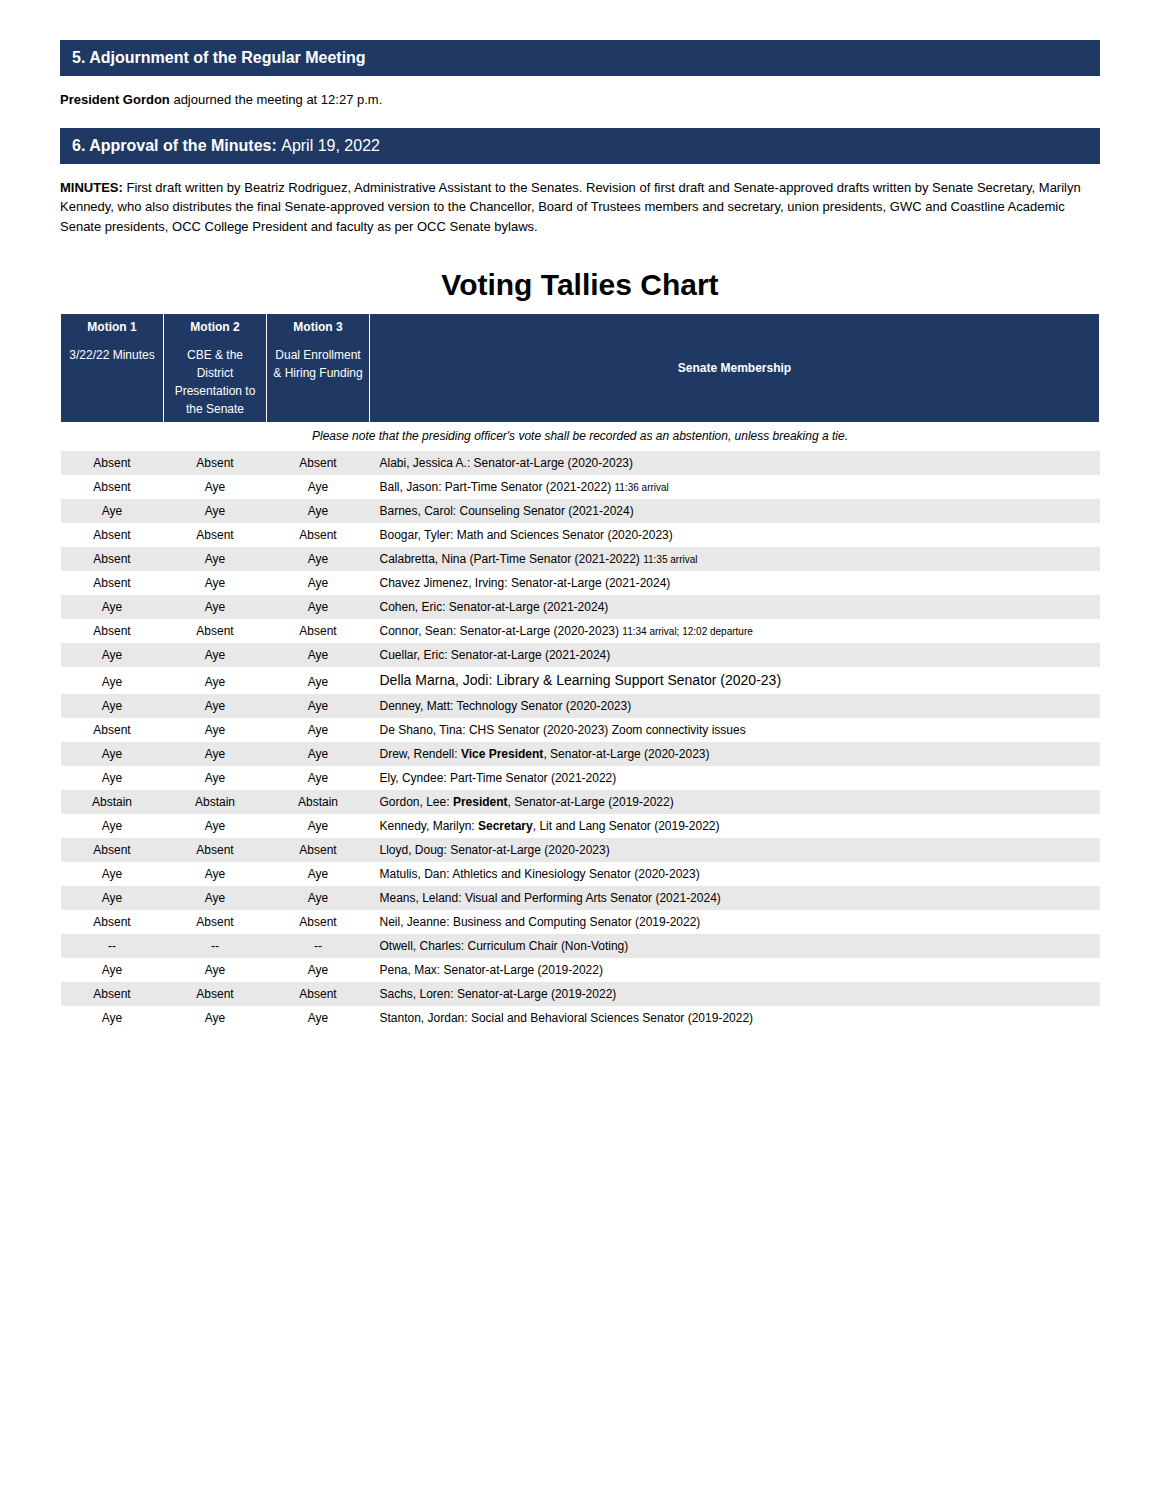5. Adjournment of the Regular Meeting
President Gordon adjourned the meeting at 12:27 p.m.
6. Approval of the Minutes: April 19, 2022
MINUTES: First draft written by Beatriz Rodriguez, Administrative Assistant to the Senates. Revision of first draft and Senate-approved drafts written by Senate Secretary, Marilyn Kennedy, who also distributes the final Senate-approved version to the Chancellor, Board of Trustees members and secretary, union presidents, GWC and Coastline Academic Senate presidents, OCC College President and faculty as per OCC Senate bylaws.
Voting Tallies Chart
| Motion 1 3/22/22 Minutes | Motion 2 CBE & the District Presentation to the Senate | Motion 3 Dual Enrollment & Hiring Funding | Senate Membership |
| --- | --- | --- | --- |
| Please note that the presiding officer's vote shall be recorded as an abstention, unless breaking a tie. |
| Absent | Absent | Absent | Alabi, Jessica A.: Senator-at-Large (2020-2023) |
| Absent | Aye | Aye | Ball, Jason: Part-Time Senator (2021-2022) 11:36 arrival |
| Aye | Aye | Aye | Barnes, Carol: Counseling Senator (2021-2024) |
| Absent | Absent | Absent | Boogar, Tyler: Math and Sciences Senator (2020-2023) |
| Absent | Aye | Aye | Calabretta, Nina (Part-Time Senator (2021-2022) 11:35 arrival |
| Absent | Aye | Aye | Chavez Jimenez, Irving: Senator-at-Large (2021-2024) |
| Aye | Aye | Aye | Cohen, Eric: Senator-at-Large (2021-2024) |
| Absent | Absent | Absent | Connor, Sean: Senator-at-Large (2020-2023) 11:34 arrival; 12:02 departure |
| Aye | Aye | Aye | Cuellar, Eric: Senator-at-Large (2021-2024) |
| Aye | Aye | Aye | Della Marna, Jodi: Library & Learning Support Senator (2020-23) |
| Aye | Aye | Aye | Denney, Matt: Technology Senator (2020-2023) |
| Absent | Aye | Aye | De Shano, Tina: CHS Senator (2020-2023) Zoom connectivity issues |
| Aye | Aye | Aye | Drew, Rendell: Vice President , Senator-at-Large (2020-2023) |
| Aye | Aye | Aye | Ely, Cyndee: Part-Time Senator (2021-2022) |
| Abstain | Abstain | Abstain | Gordon, Lee: President , Senator-at-Large (2019-2022) |
| Aye | Aye | Aye | Kennedy, Marilyn: Secretary , Lit and Lang Senator (2019-2022) |
| Absent | Absent | Absent | Lloyd, Doug: Senator-at-Large (2020-2023) |
| Aye | Aye | Aye | Matulis, Dan: Athletics and Kinesiology Senator (2020-2023) |
| Aye | Aye | Aye | Means, Leland: Visual and Performing Arts Senator (2021-2024) |
| Absent | Absent | Absent | Neil, Jeanne: Business and Computing Senator (2019-2022) |
| -- | -- | -- | Otwell, Charles: Curriculum Chair (Non-Voting) |
| Aye | Aye | Aye | Pena, Max: Senator-at-Large (2019-2022) |
| Absent | Absent | Absent | Sachs, Loren: Senator-at-Large (2019-2022) |
| Aye | Aye | Aye | Stanton, Jordan: Social and Behavioral Sciences Senator (2019-2022) |